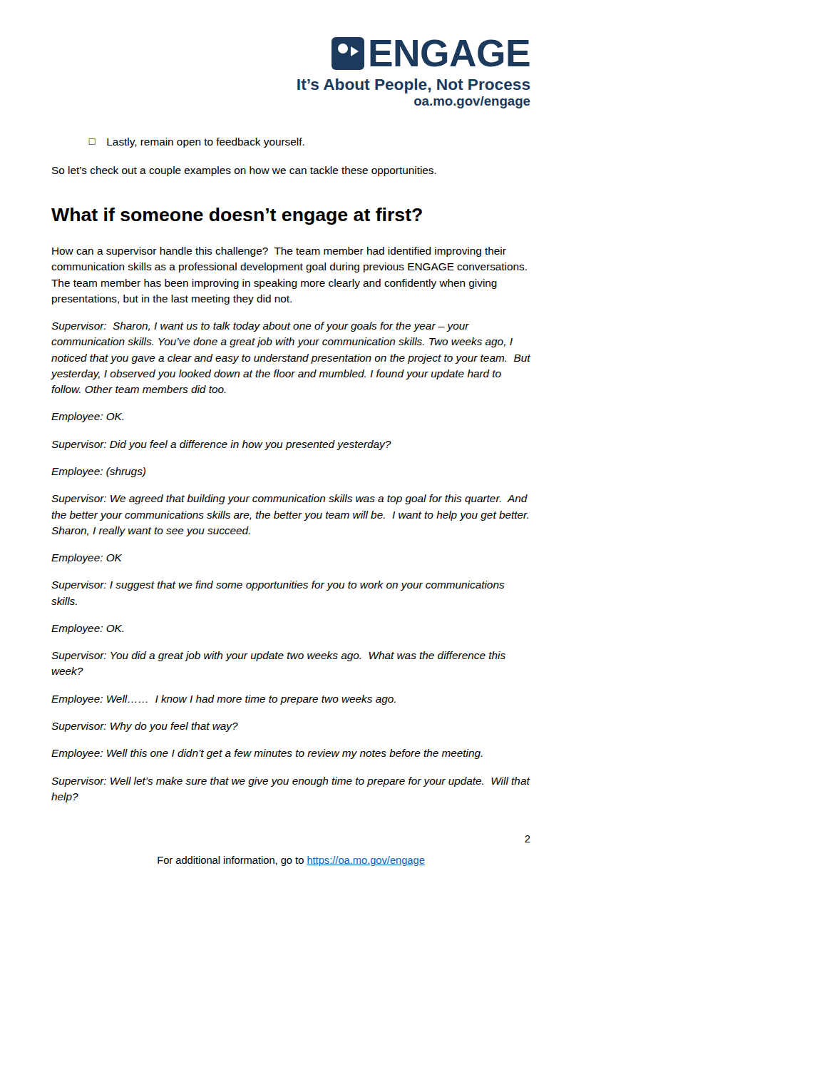ENGAGE
It’s About People, Not Process
oa.mo.gov/engage
Lastly, remain open to feedback yourself.
So let’s check out a couple examples on how we can tackle these opportunities.
What if someone doesn’t engage at first?
How can a supervisor handle this challenge? The team member had identified improving their communication skills as a professional development goal during previous ENGAGE conversations. The team member has been improving in speaking more clearly and confidently when giving presentations, but in the last meeting they did not.
Supervisor: Sharon, I want us to talk today about one of your goals for the year – your communication skills. You’ve done a great job with your communication skills. Two weeks ago, I noticed that you gave a clear and easy to understand presentation on the project to your team. But yesterday, I observed you looked down at the floor and mumbled. I found your update hard to follow. Other team members did too.
Employee: OK.
Supervisor: Did you feel a difference in how you presented yesterday?
Employee: (shrugs)
Supervisor: We agreed that building your communication skills was a top goal for this quarter. And the better your communications skills are, the better you team will be. I want to help you get better. Sharon, I really want to see you succeed.
Employee: OK
Supervisor: I suggest that we find some opportunities for you to work on your communications skills.
Employee: OK.
Supervisor: You did a great job with your update two weeks ago. What was the difference this week?
Employee: Well…… I know I had more time to prepare two weeks ago.
Supervisor: Why do you feel that way?
Employee: Well this one I didn’t get a few minutes to review my notes before the meeting.
Supervisor: Well let’s make sure that we give you enough time to prepare for your update. Will that help?
2
For additional information, go to https://oa.mo.gov/engage